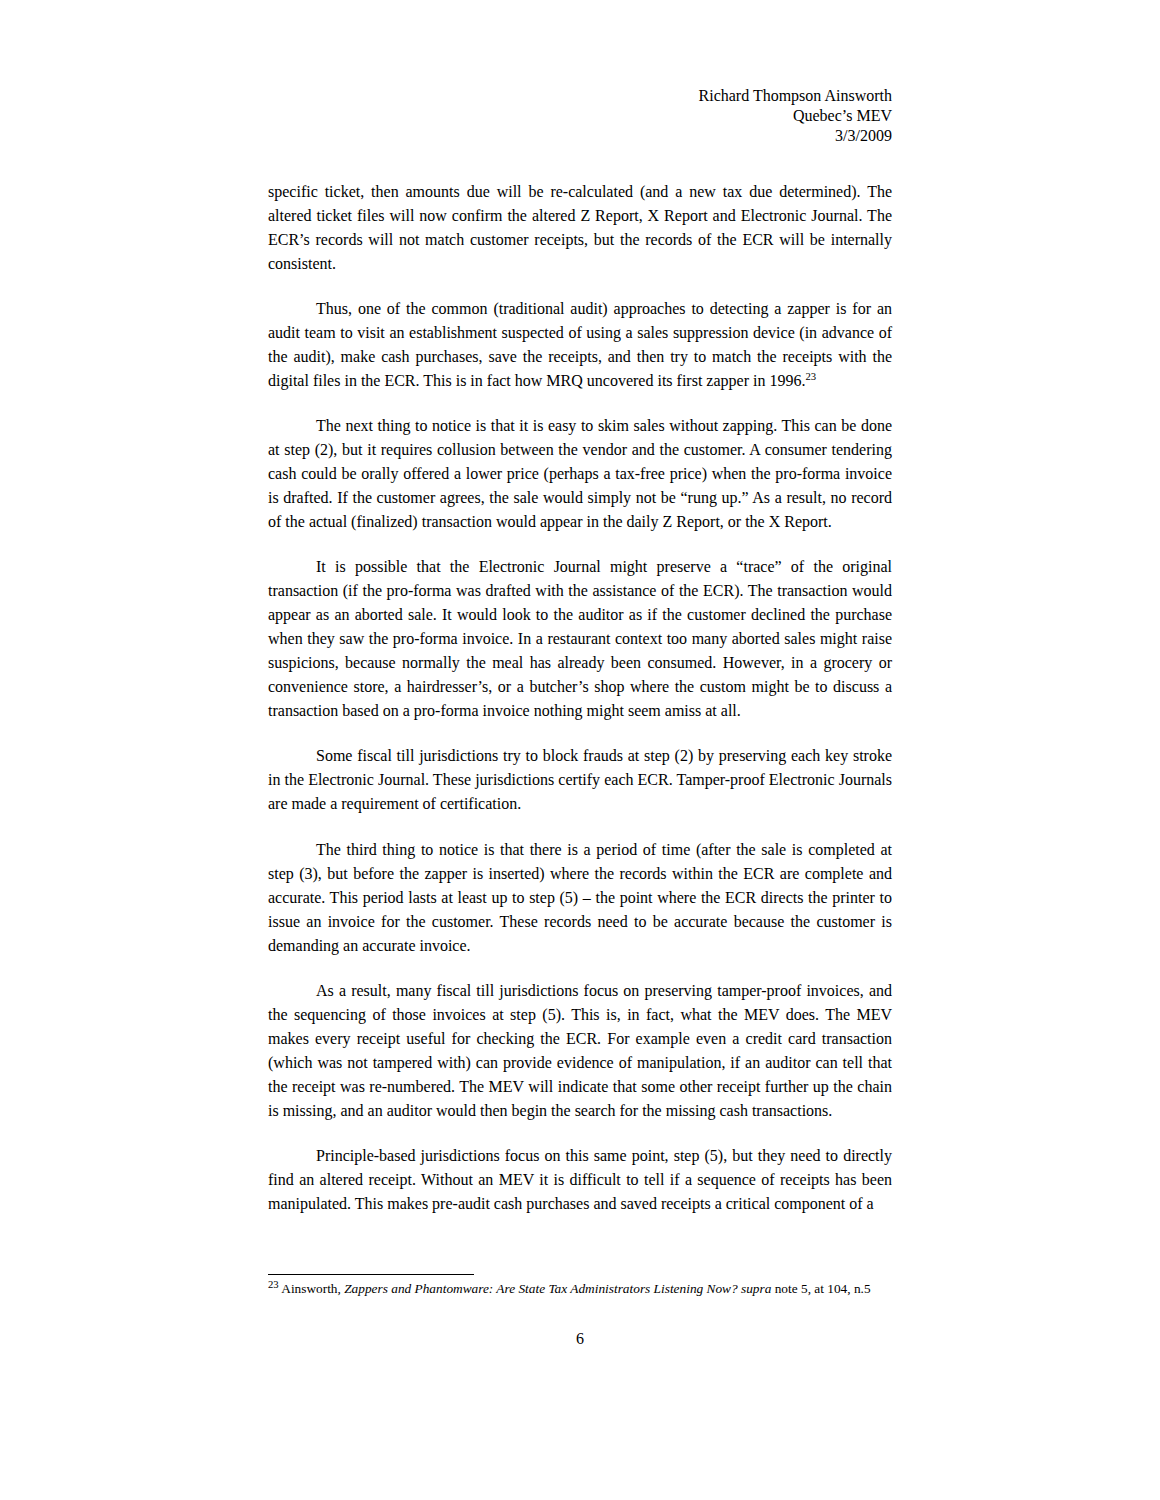Richard Thompson Ainsworth
Quebec’s MEV
3/3/2009
specific ticket, then amounts due will be re-calculated (and a new tax due determined). The altered ticket files will now confirm the altered Z Report, X Report and Electronic Journal. The ECR’s records will not match customer receipts, but the records of the ECR will be internally consistent.
Thus, one of the common (traditional audit) approaches to detecting a zapper is for an audit team to visit an establishment suspected of using a sales suppression device (in advance of the audit), make cash purchases, save the receipts, and then try to match the receipts with the digital files in the ECR. This is in fact how MRQ uncovered its first zapper in 1996.23
The next thing to notice is that it is easy to skim sales without zapping. This can be done at step (2), but it requires collusion between the vendor and the customer. A consumer tendering cash could be orally offered a lower price (perhaps a tax-free price) when the pro-forma invoice is drafted. If the customer agrees, the sale would simply not be “rung up.” As a result, no record of the actual (finalized) transaction would appear in the daily Z Report, or the X Report.
It is possible that the Electronic Journal might preserve a “trace” of the original transaction (if the pro-forma was drafted with the assistance of the ECR). The transaction would appear as an aborted sale. It would look to the auditor as if the customer declined the purchase when they saw the pro-forma invoice. In a restaurant context too many aborted sales might raise suspicions, because normally the meal has already been consumed. However, in a grocery or convenience store, a hairdresser’s, or a butcher’s shop where the custom might be to discuss a transaction based on a pro-forma invoice nothing might seem amiss at all.
Some fiscal till jurisdictions try to block frauds at step (2) by preserving each key stroke in the Electronic Journal. These jurisdictions certify each ECR. Tamper-proof Electronic Journals are made a requirement of certification.
The third thing to notice is that there is a period of time (after the sale is completed at step (3), but before the zapper is inserted) where the records within the ECR are complete and accurate. This period lasts at least up to step (5) – the point where the ECR directs the printer to issue an invoice for the customer. These records need to be accurate because the customer is demanding an accurate invoice.
As a result, many fiscal till jurisdictions focus on preserving tamper-proof invoices, and the sequencing of those invoices at step (5). This is, in fact, what the MEV does. The MEV makes every receipt useful for checking the ECR. For example even a credit card transaction (which was not tampered with) can provide evidence of manipulation, if an auditor can tell that the receipt was re-numbered. The MEV will indicate that some other receipt further up the chain is missing, and an auditor would then begin the search for the missing cash transactions.
Principle-based jurisdictions focus on this same point, step (5), but they need to directly find an altered receipt. Without an MEV it is difficult to tell if a sequence of receipts has been manipulated. This makes pre-audit cash purchases and saved receipts a critical component of a
23 Ainsworth, Zappers and Phantomware: Are State Tax Administrators Listening Now? supra note 5, at 104, n.5
6